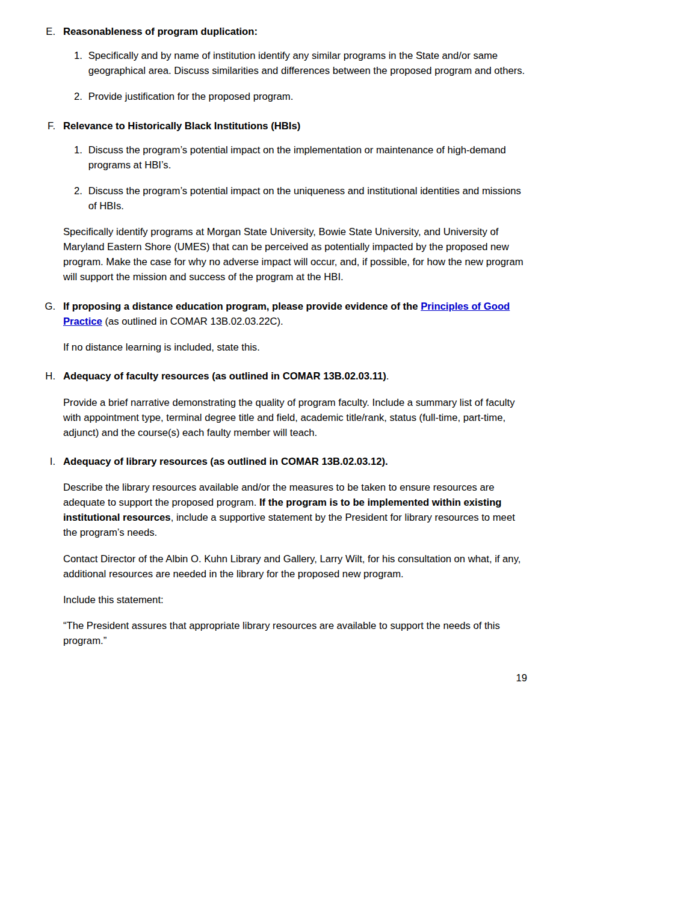Reasonableness of program duplication:
Specifically and by name of institution identify any similar programs in the State and/or same geographical area. Discuss similarities and differences between the proposed program and others.
Provide justification for the proposed program.
Relevance to Historically Black Institutions (HBIs)
Discuss the program’s potential impact on the implementation or maintenance of high-demand programs at HBI’s.
Discuss the program’s potential impact on the uniqueness and institutional identities and missions of HBIs.
Specifically identify programs at Morgan State University, Bowie State University, and University of Maryland Eastern Shore (UMES) that can be perceived as potentially impacted by the proposed new program. Make the case for why no adverse impact will occur, and, if possible, for how the new program will support the mission and success of the program at the HBI.
If proposing a distance education program, please provide evidence of the Principles of Good Practice (as outlined in COMAR 13B.02.03.22C).
If no distance learning is included, state this.
Adequacy of faculty resources (as outlined in COMAR 13B.02.03.11).
Provide a brief narrative demonstrating the quality of program faculty. Include a summary list of faculty with appointment type, terminal degree title and field, academic title/rank, status (full-time, part-time, adjunct) and the course(s) each faulty member will teach.
Adequacy of library resources (as outlined in COMAR 13B.02.03.12).
Describe the library resources available and/or the measures to be taken to ensure resources are adequate to support the proposed program. If the program is to be implemented within existing institutional resources, include a supportive statement by the President for library resources to meet the program’s needs.
Contact Director of the Albin O. Kuhn Library and Gallery, Larry Wilt, for his consultation on what, if any, additional resources are needed in the library for the proposed new program.
Include this statement:
“The President assures that appropriate library resources are available to support the needs of this program.”
19